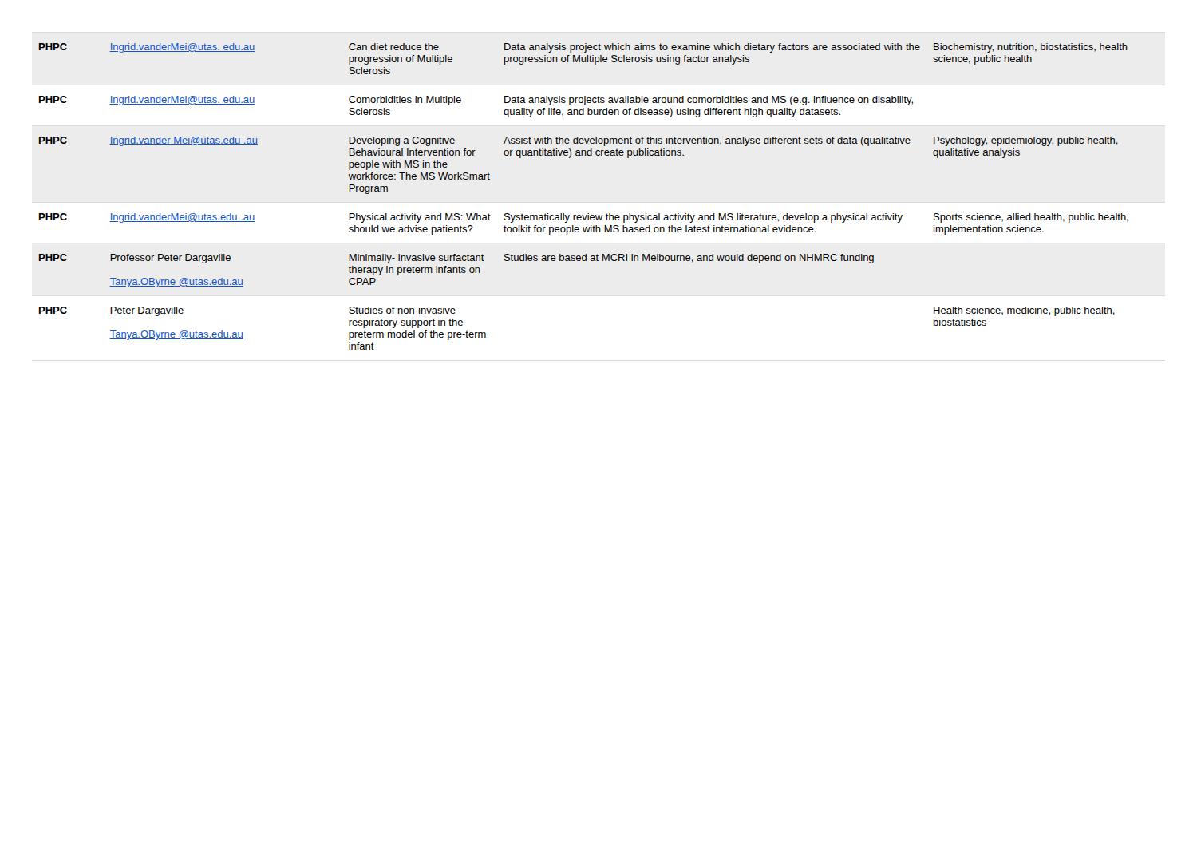| PHPC | Ingrid.vanderMei@utas. edu.au | Can diet reduce the progression of Multiple Sclerosis | Data analysis project which aims to examine which dietary factors are associated with the progression of Multiple Sclerosis using factor analysis | Biochemistry, nutrition, biostatistics, health science, public health |
| PHPC | Ingrid.vanderMei@utas. edu.au | Comorbidities in Multiple Sclerosis | Data analysis projects available around comorbidities and MS (e.g. influence on disability, quality of life, and burden of disease) using different high quality datasets. | |
| PHPC | Ingrid.vander Mei@utas.edu .au | Developing a Cognitive Behavioural Intervention for people with MS in the workforce: The MS WorkSmart Program | Assist with the development of this intervention, analyse different sets of data (qualitative or quantitative) and create publications. | Psychology, epidemiology, public health, qualitative analysis |
| PHPC | Ingrid.vanderMei@utas.edu .au | Physical activity and MS: What should we advise patients? | Systematically review the physical activity and MS literature, develop a physical activity toolkit for people with MS based on the latest international evidence. | Sports science, allied health, public health, implementation science. |
| PHPC | Professor Peter Dargaville Tanya.OByrne @utas.edu.au | Minimally- invasive surfactant therapy in preterm infants on CPAP | Studies are based at MCRI in Melbourne, and would depend on NHMRC funding | |
| PHPC | Peter Dargaville Tanya.OByrne @utas.edu.au | Studies of non-invasive respiratory support in the preterm model of the pre-term infant | | Health science, medicine, public health, biostatistics |